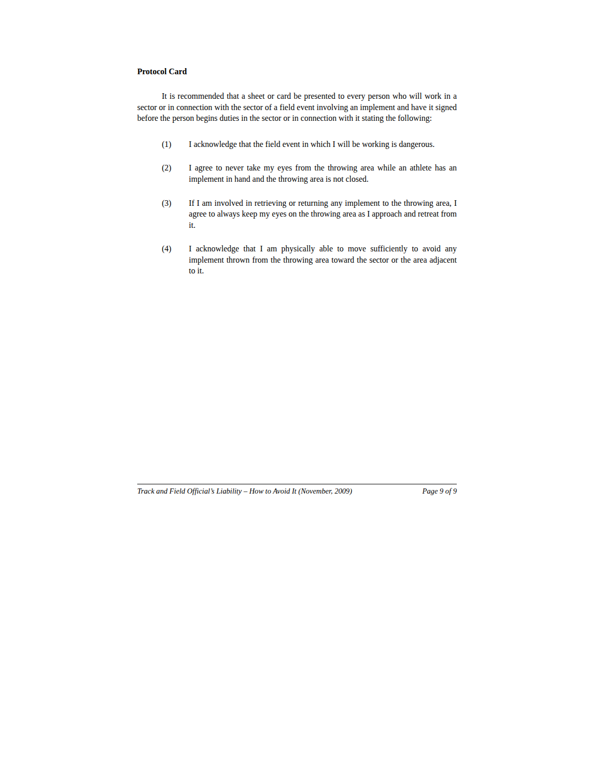Protocol Card
It is recommended that a sheet or card be presented to every person who will work in a sector or in connection with the sector of a field event involving an implement and have it signed before the person begins duties in the sector or in connection with it stating the following:
(1) I acknowledge that the field event in which I will be working is dangerous.
(2) I agree to never take my eyes from the throwing area while an athlete has an implement in hand and the throwing area is not closed.
(3) If I am involved in retrieving or returning any implement to the throwing area, I agree to always keep my eyes on the throwing area as I approach and retreat from it.
(4) I acknowledge that I am physically able to move sufficiently to avoid any implement thrown from the throwing area toward the sector or the area adjacent to it.
Track and Field Official’s Liability – How to Avoid It (November, 2009) Page 9 of 9